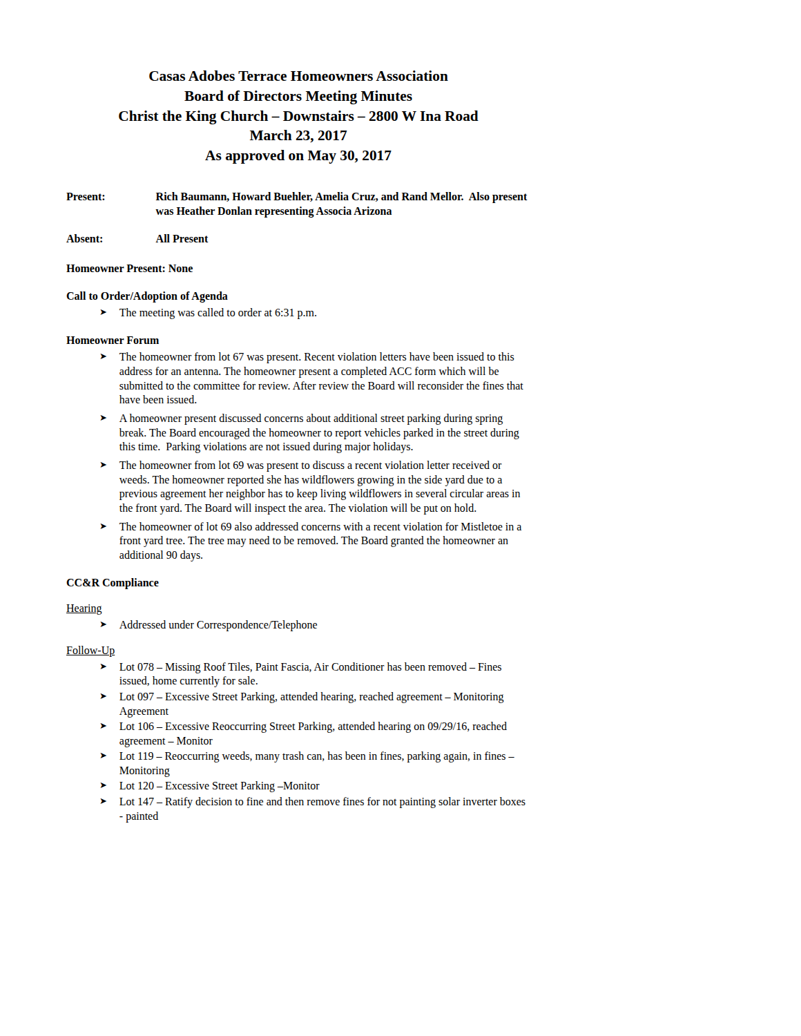Casas Adobes Terrace Homeowners Association
Board of Directors Meeting Minutes
Christ the King Church – Downstairs – 2800 W Ina Road
March 23, 2017
As approved on May 30, 2017
Present:
Rich Baumann, Howard Buehler, Amelia Cruz, and Rand Mellor. Also present was Heather Donlan representing Associa Arizona
Absent:
All Present
Homeowner Present: None
Call to Order/Adoption of Agenda
The meeting was called to order at 6:31 p.m.
Homeowner Forum
The homeowner from lot 67 was present. Recent violation letters have been issued to this address for an antenna. The homeowner present a completed ACC form which will be submitted to the committee for review. After review the Board will reconsider the fines that have been issued.
A homeowner present discussed concerns about additional street parking during spring break. The Board encouraged the homeowner to report vehicles parked in the street during this time. Parking violations are not issued during major holidays.
The homeowner from lot 69 was present to discuss a recent violation letter received or weeds. The homeowner reported she has wildflowers growing in the side yard due to a previous agreement her neighbor has to keep living wildflowers in several circular areas in the front yard. The Board will inspect the area. The violation will be put on hold.
The homeowner of lot 69 also addressed concerns with a recent violation for Mistletoe in a front yard tree. The tree may need to be removed. The Board granted the homeowner an additional 90 days.
CC&R Compliance
Hearing
Addressed under Correspondence/Telephone
Follow-Up
Lot 078 – Missing Roof Tiles, Paint Fascia, Air Conditioner has been removed – Fines issued, home currently for sale.
Lot 097 – Excessive Street Parking, attended hearing, reached agreement – Monitoring Agreement
Lot 106 – Excessive Reoccurring Street Parking, attended hearing on 09/29/16, reached agreement – Monitor
Lot 119 – Reoccurring weeds, many trash can, has been in fines, parking again, in fines – Monitoring
Lot 120 – Excessive Street Parking –Monitor
Lot 147 – Ratify decision to fine and then remove fines for not painting solar inverter boxes - painted